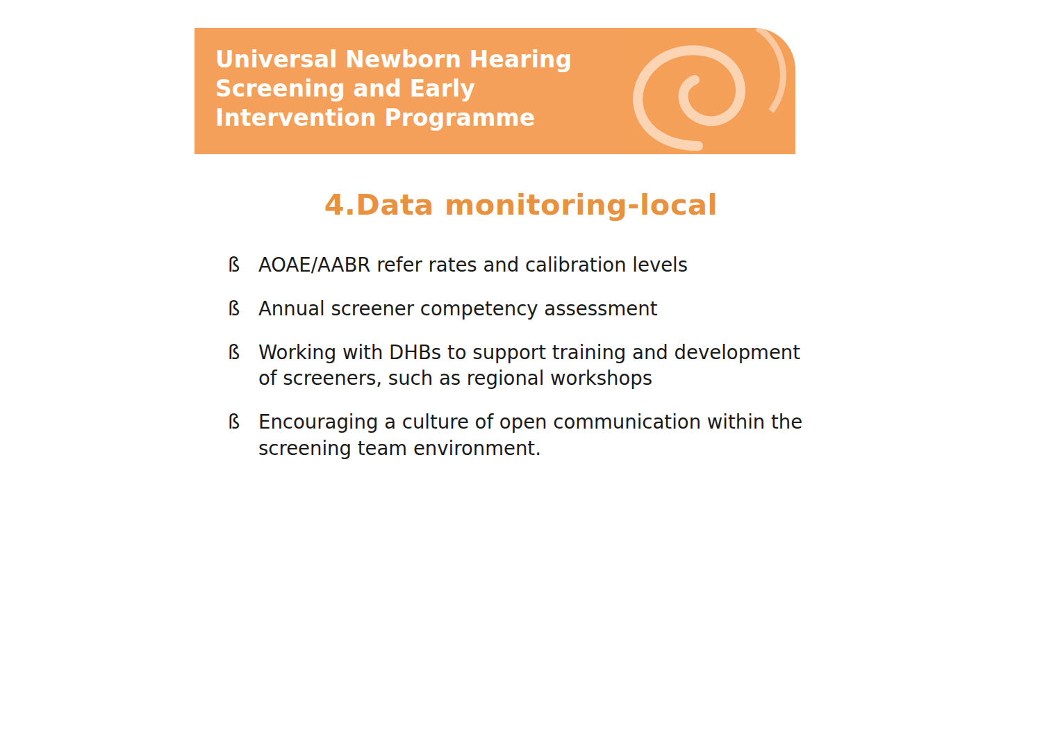Universal Newborn Hearing
Screening and Early
Intervention Programme
4.Data monitoring-local
AOAE/AABR refer rates and calibration levels
Annual screener competency assessment
Working with DHBs to support training and development of screeners, such as regional workshops
Encouraging a culture of open communication within the screening team environment.